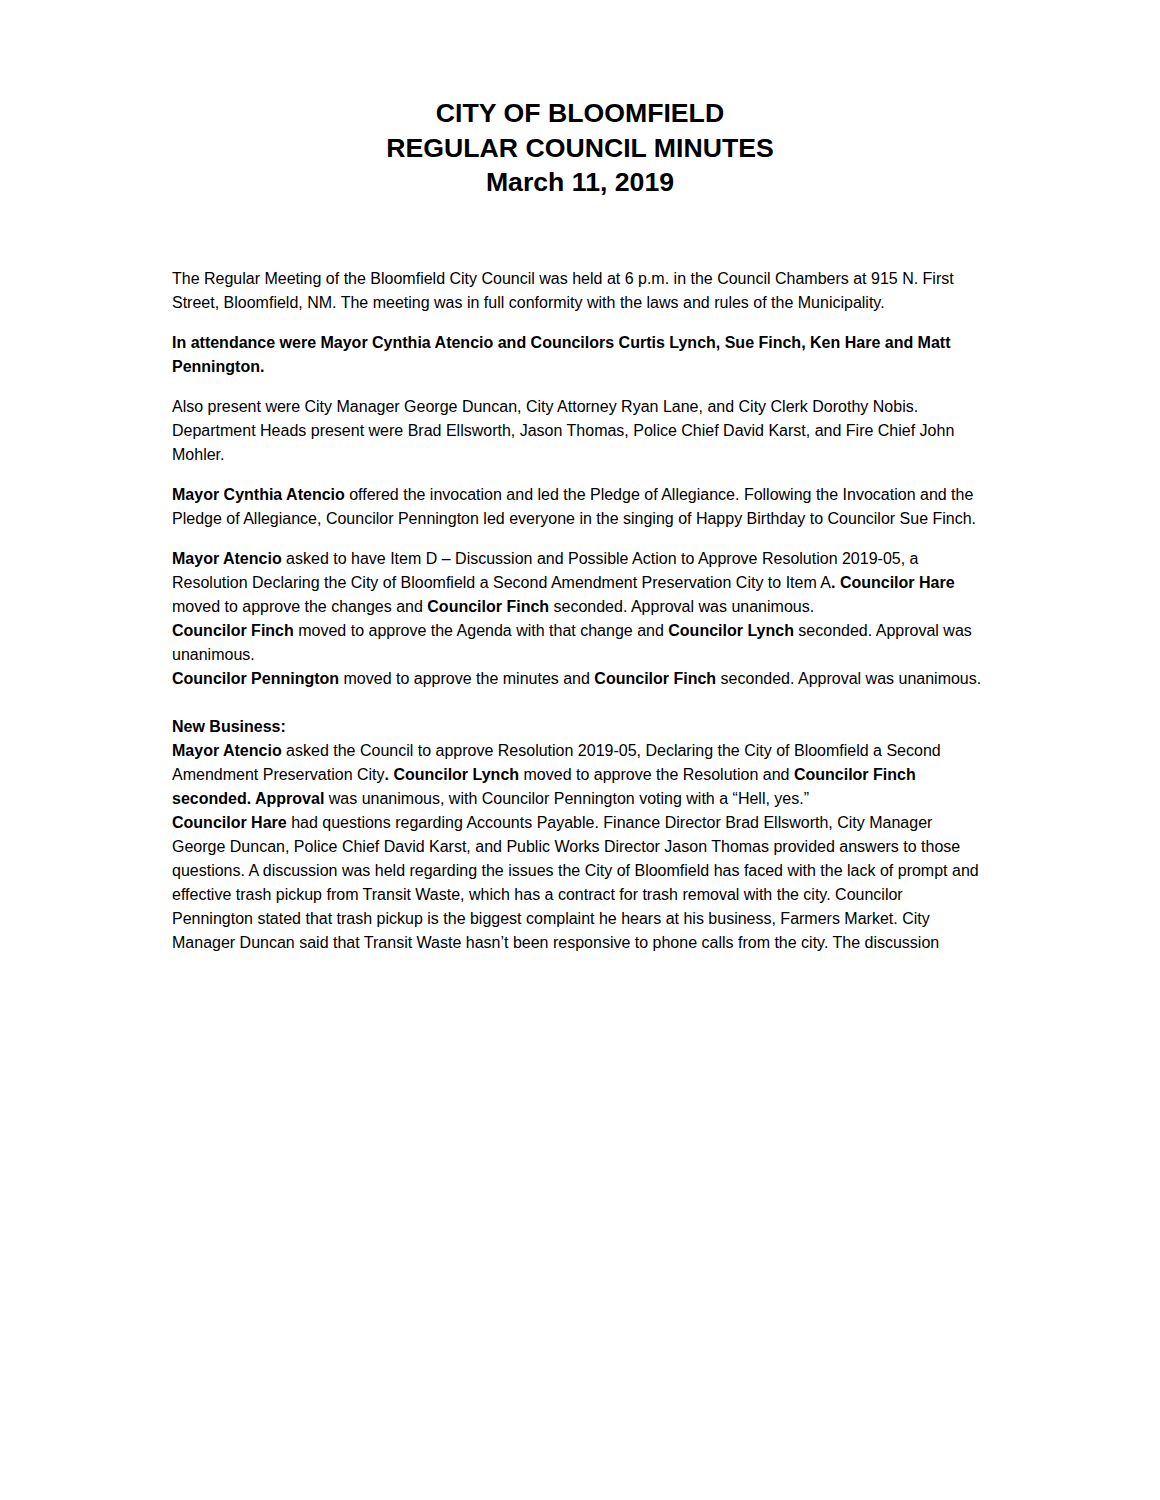CITY OF BLOOMFIELD
REGULAR COUNCIL MINUTES
March 11, 2019
The Regular Meeting of the Bloomfield City Council was held at 6 p.m. in the Council Chambers at 915 N. First Street, Bloomfield, NM. The meeting was in full conformity with the laws and rules of the Municipality.
In attendance were Mayor Cynthia Atencio and Councilors Curtis Lynch, Sue Finch, Ken Hare and Matt Pennington.
Also present were City Manager George Duncan, City Attorney Ryan Lane, and City Clerk Dorothy Nobis. Department Heads present were Brad Ellsworth, Jason Thomas, Police Chief David Karst, and Fire Chief John Mohler.
Mayor Cynthia Atencio offered the invocation and led the Pledge of Allegiance. Following the Invocation and the Pledge of Allegiance, Councilor Pennington led everyone in the singing of Happy Birthday to Councilor Sue Finch.
Mayor Atencio asked to have Item D – Discussion and Possible Action to Approve Resolution 2019-05, a Resolution Declaring the City of Bloomfield a Second Amendment Preservation City to Item A. Councilor Hare moved to approve the changes and Councilor Finch seconded. Approval was unanimous.
Councilor Finch moved to approve the Agenda with that change and Councilor Lynch seconded. Approval was unanimous.
Councilor Pennington moved to approve the minutes and Councilor Finch seconded. Approval was unanimous.
New Business:
Mayor Atencio asked the Council to approve Resolution 2019-05, Declaring the City of Bloomfield a Second Amendment Preservation City. Councilor Lynch moved to approve the Resolution and Councilor Finch seconded. Approval was unanimous, with Councilor Pennington voting with a “Hell, yes.”
Councilor Hare had questions regarding Accounts Payable. Finance Director Brad Ellsworth, City Manager George Duncan, Police Chief David Karst, and Public Works Director Jason Thomas provided answers to those questions. A discussion was held regarding the issues the City of Bloomfield has faced with the lack of prompt and effective trash pickup from Transit Waste, which has a contract for trash removal with the city. Councilor Pennington stated that trash pickup is the biggest complaint he hears at his business, Farmers Market. City Manager Duncan said that Transit Waste hasn’t been responsive to phone calls from the city. The discussion